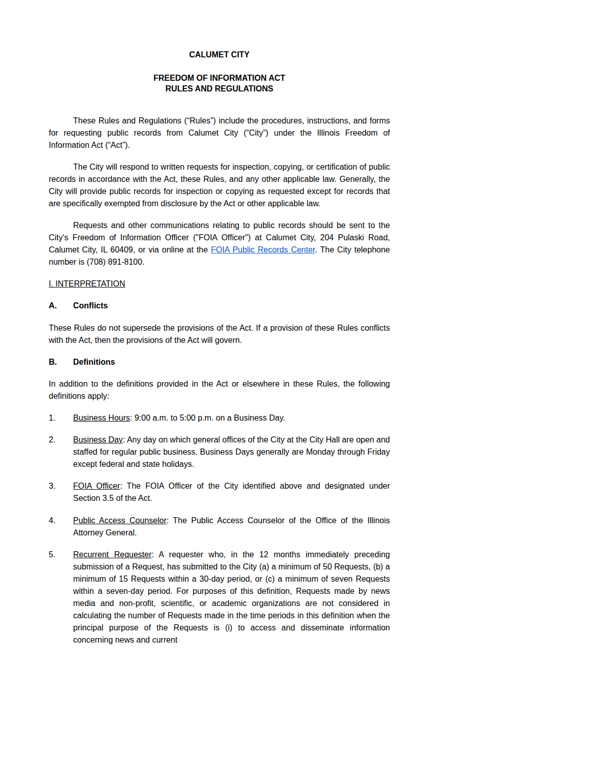CALUMET CITY
FREEDOM OF INFORMATION ACT
RULES AND REGULATIONS
These Rules and Regulations (“Rules”) include the procedures, instructions, and forms for requesting public records from Calumet City (“City”) under the Illinois Freedom of Information Act (“Act”).
The City will respond to written requests for inspection, copying, or certification of public records in accordance with the Act, these Rules, and any other applicable law. Generally, the City will provide public records for inspection or copying as requested except for records that are specifically exempted from disclosure by the Act or other applicable law.
Requests and other communications relating to public records should be sent to the City's Freedom of Information Officer ("FOIA Officer") at Calumet City, 204 Pulaski Road, Calumet City, IL 60409, or via online at the FOIA Public Records Center. The City telephone number is (708) 891-8100.
I. INTERPRETATION
A. Conflicts
These Rules do not supersede the provisions of the Act. If a provision of these Rules conflicts with the Act, then the provisions of the Act will govern.
B. Definitions
In addition to the definitions provided in the Act or elsewhere in these Rules, the following definitions apply:
Business Hours: 9:00 a.m. to 5:00 p.m. on a Business Day.
Business Day: Any day on which general offices of the City at the City Hall are open and staffed for regular public business. Business Days generally are Monday through Friday except federal and state holidays.
FOIA Officer: The FOIA Officer of the City identified above and designated under Section 3.5 of the Act.
Public Access Counselor: The Public Access Counselor of the Office of the Illinois Attorney General.
Recurrent Requester: A requester who, in the 12 months immediately preceding submission of a Request, has submitted to the City (a) a minimum of 50 Requests, (b) a minimum of 15 Requests within a 30-day period, or (c) a minimum of seven Requests within a seven-day period. For purposes of this definition, Requests made by news media and non-profit, scientific, or academic organizations are not considered in calculating the number of Requests made in the time periods in this definition when the principal purpose of the Requests is (i) to access and disseminate information concerning news and current